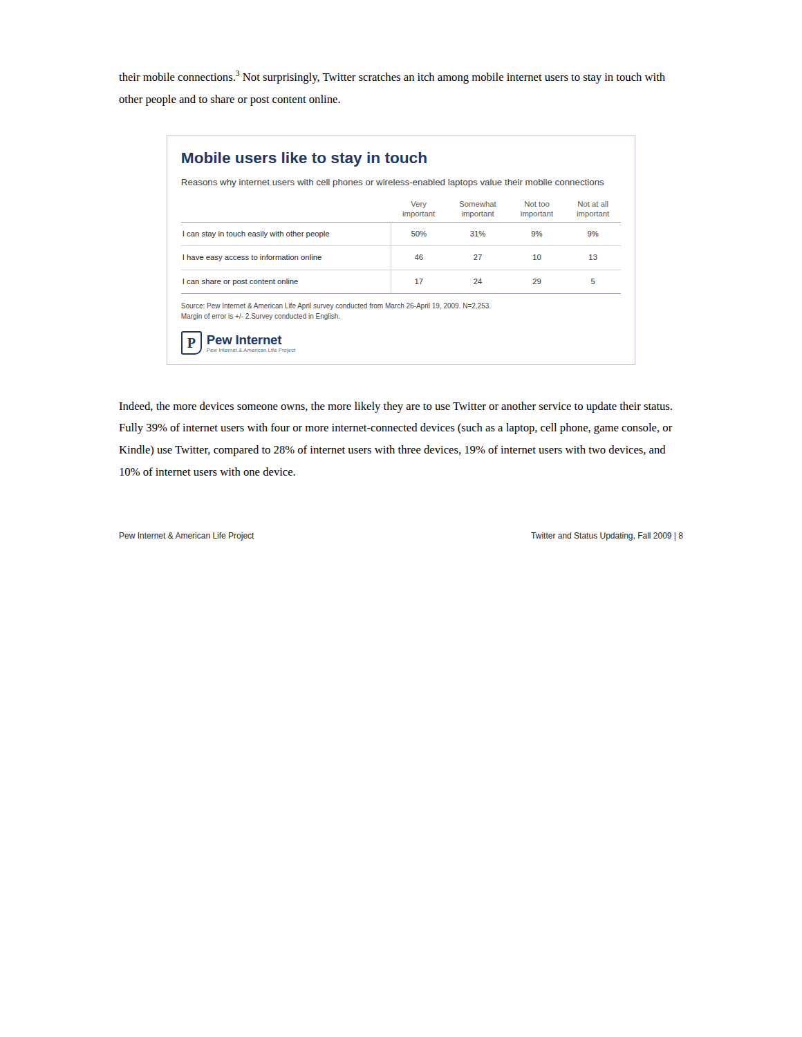their mobile connections.3 Not surprisingly, Twitter scratches an itch among mobile internet users to stay in touch with other people and to share or post content online.
Mobile users like to stay in touch
Reasons why internet users with cell phones or wireless-enabled laptops value their mobile connections
| | Very important | Somewhat important | Not too important | Not at all important |
| --- | --- | --- | --- | --- |
| I can stay in touch easily with other people | 50% | 31% | 9% | 9% |
| I have easy access to information online | 46 | 27 | 10 | 13 |
| I can share or post content online | 17 | 24 | 29 | 5 |
Source: Pew Internet & American Life April survey conducted from March 26-April 19, 2009. N=2,253.
Margin of error is +/- 2.Survey conducted in English.
Pew Internet
Pew Internet & American Life Project
Indeed, the more devices someone owns, the more likely they are to use Twitter or another service to update their status. Fully 39% of internet users with four or more internet-connected devices (such as a laptop, cell phone, game console, or Kindle) use Twitter, compared to 28% of internet users with three devices, 19% of internet users with two devices, and 10% of internet users with one device.
Pew Internet & American Life Project
Twitter and Status Updating, Fall 2009 | 8